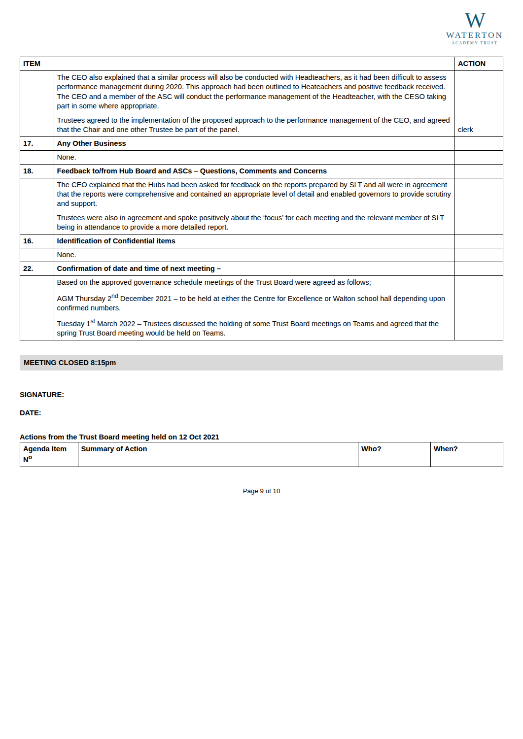W
WATERTON
ACADEMY TRUST
| ITEM | ACTION |
| --- | --- |
| | The CEO also explained that a similar process will also be conducted with Headteachers, as it had been difficult to assess performance management during 2020. This approach had been outlined to Heateachers and positive feedback received. The CEO and a member of the ASC will conduct the performance management of the Headteacher, with the CESO taking part in some where appropriate. Trustees agreed to the implementation of the proposed approach to the performance management of the CEO, and agreed that the Chair and one other Trustee be part of the panel. | clerk |
| 17. | Any Other Business | |
| | None. | |
| 18. | Feedback to/from Hub Board and ASCs – Questions, Comments and Concerns | |
| | The CEO explained that the Hubs had been asked for feedback on the reports prepared by SLT and all were in agreement that the reports were comprehensive and contained an appropriate level of detail and enabled governors to provide scrutiny and support. Trustees were also in agreement and spoke positively about the ‘focus’ for each meeting and the relevant member of SLT being in attendance to provide a more detailed report. | |
| 16. | Identification of Confidential items | |
| | None. | |
| 22. | Confirmation of date and time of next meeting – | |
| | Based on the approved governance schedule meetings of the Trust Board were agreed as follows; AGM Thursday 2 nd December 2021 – to be held at either the Centre for Excellence or Walton school hall depending upon confirmed numbers. Tuesday 1 st March 2022 – Trustees discussed the holding of some Trust Board meetings on Teams and agreed that the spring Trust Board meeting would be held on Teams. | |
MEETING CLOSED 8:15pm
SIGNATURE:
DATE:
Actions from the Trust Board meeting held on 12 Oct 2021
| Agenda Item N o | Summary of Action | Who? | When? |
| --- | --- | --- | --- |
Page 9 of 10